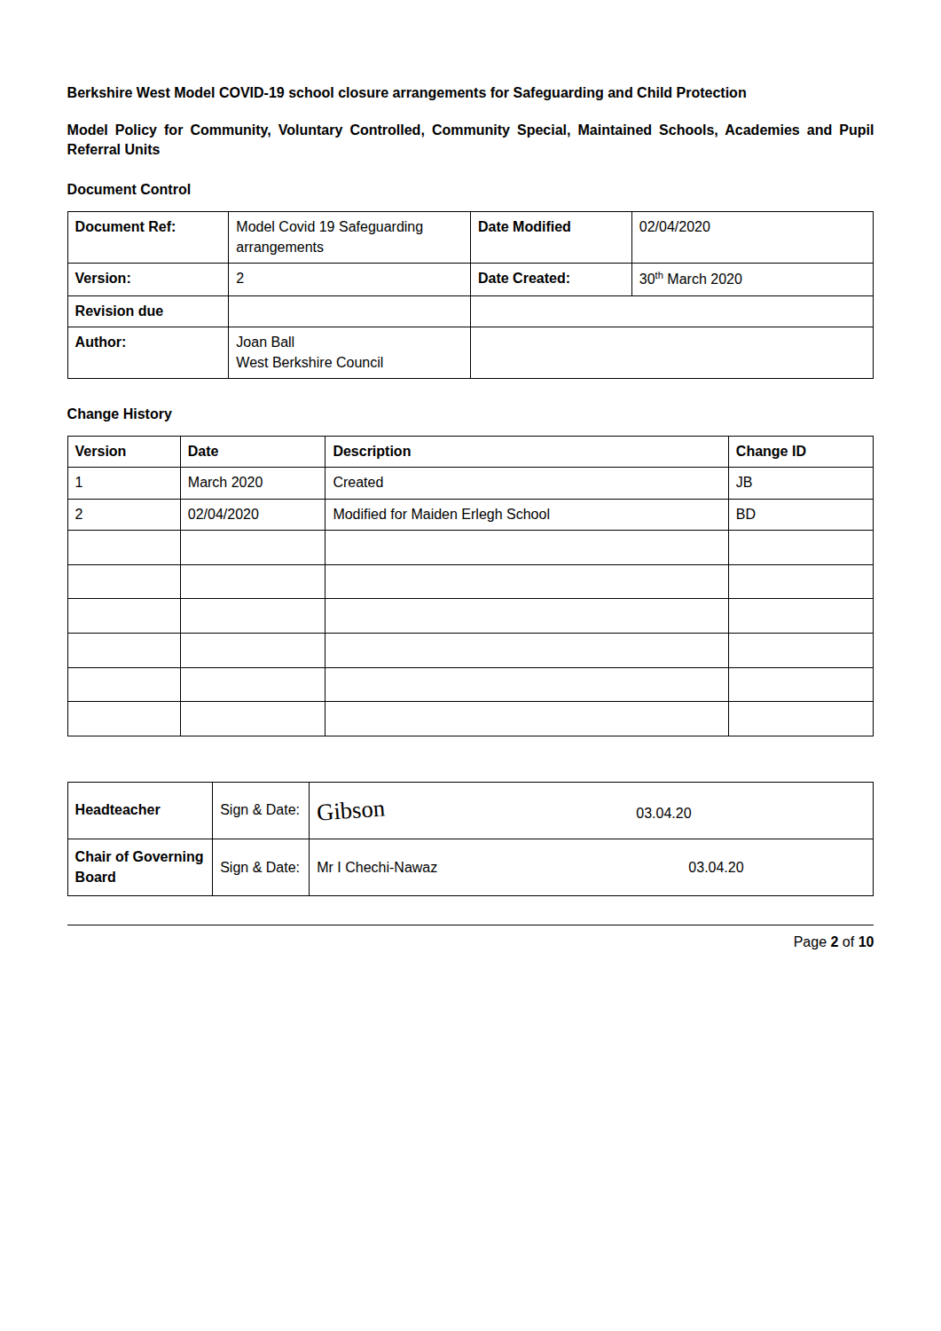Berkshire West Model COVID-19 school closure arrangements for Safeguarding and Child Protection
Model Policy for Community, Voluntary Controlled, Community Special, Maintained Schools, Academies and Pupil Referral Units
Document Control
| Document Ref: | Model Covid 19 Safeguarding arrangements | Date Modified | 02/04/2020 |
| Version: | 2 | Date Created: | 30 th March 2020 |
| Revision due | | |
| Author: | Joan Ball West Berkshire Council | |
Change History
| Version | Date | Description | Change ID |
| --- | --- | --- | --- |
| 1 | March 2020 | Created | JB |
| 2 | 02/04/2020 | Modified for Maiden Erlegh School | BD |
| Headteacher | Sign & Date: | Gibson 03.04.20 |
| Chair of Governing Board | Sign & Date: | Mr I Chechi-Nawaz 03.04.20 |
Page 2 of 10